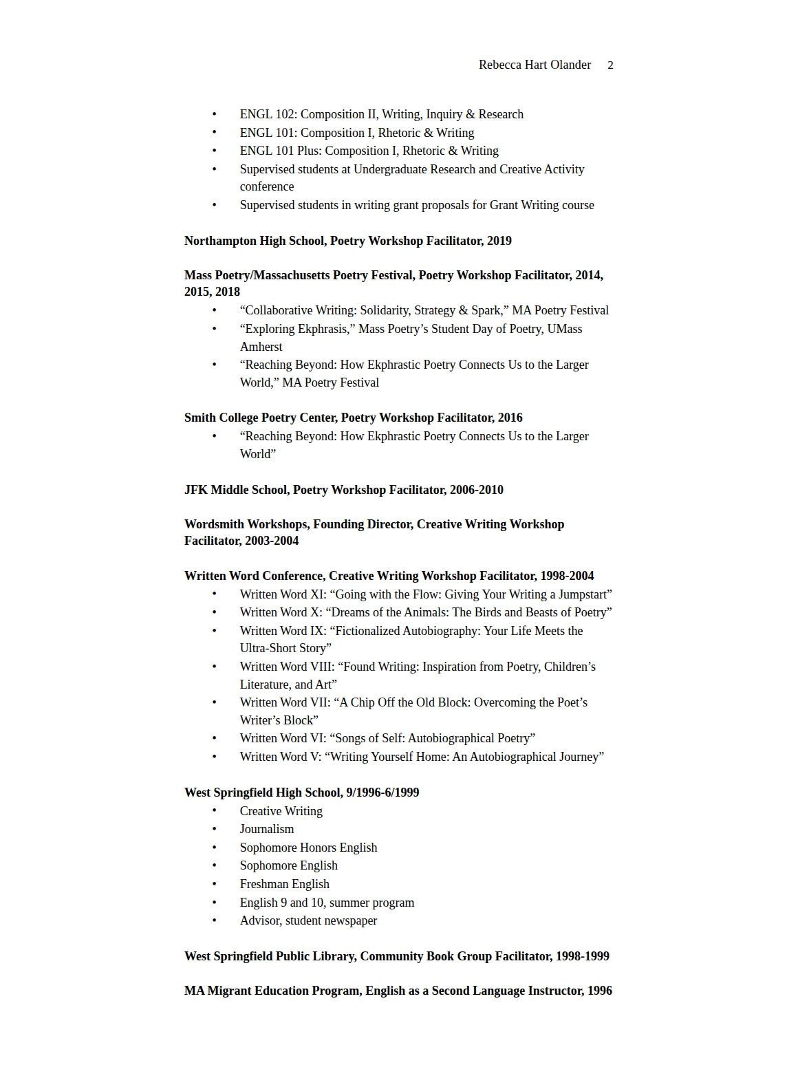Rebecca Hart Olander 2
ENGL 102: Composition II, Writing, Inquiry & Research
ENGL 101: Composition I, Rhetoric & Writing
ENGL 101 Plus: Composition I, Rhetoric & Writing
Supervised students at Undergraduate Research and Creative Activity conference
Supervised students in writing grant proposals for Grant Writing course
Northampton High School, Poetry Workshop Facilitator, 2019
Mass Poetry/Massachusetts Poetry Festival, Poetry Workshop Facilitator, 2014, 2015, 2018
“Collaborative Writing: Solidarity, Strategy & Spark,” MA Poetry Festival
“Exploring Ekphrasis,” Mass Poetry’s Student Day of Poetry, UMass Amherst
“Reaching Beyond: How Ekphrastic Poetry Connects Us to the Larger World,” MA Poetry Festival
Smith College Poetry Center, Poetry Workshop Facilitator, 2016
“Reaching Beyond: How Ekphrastic Poetry Connects Us to the Larger World”
JFK Middle School, Poetry Workshop Facilitator, 2006-2010
Wordsmith Workshops, Founding Director, Creative Writing Workshop Facilitator, 2003-2004
Written Word Conference, Creative Writing Workshop Facilitator, 1998-2004
Written Word XI: “Going with the Flow: Giving Your Writing a Jumpstart”
Written Word X: “Dreams of the Animals: The Birds and Beasts of Poetry”
Written Word IX: “Fictionalized Autobiography: Your Life Meets the Ultra-Short Story”
Written Word VIII: “Found Writing: Inspiration from Poetry, Children’s Literature, and Art”
Written Word VII: “A Chip Off the Old Block: Overcoming the Poet’s Writer’s Block”
Written Word VI: “Songs of Self: Autobiographical Poetry”
Written Word V: “Writing Yourself Home: An Autobiographical Journey”
West Springfield High School, 9/1996-6/1999
Creative Writing
Journalism
Sophomore Honors English
Sophomore English
Freshman English
English 9 and 10, summer program
Advisor, student newspaper
West Springfield Public Library, Community Book Group Facilitator, 1998-1999
MA Migrant Education Program, English as a Second Language Instructor, 1996